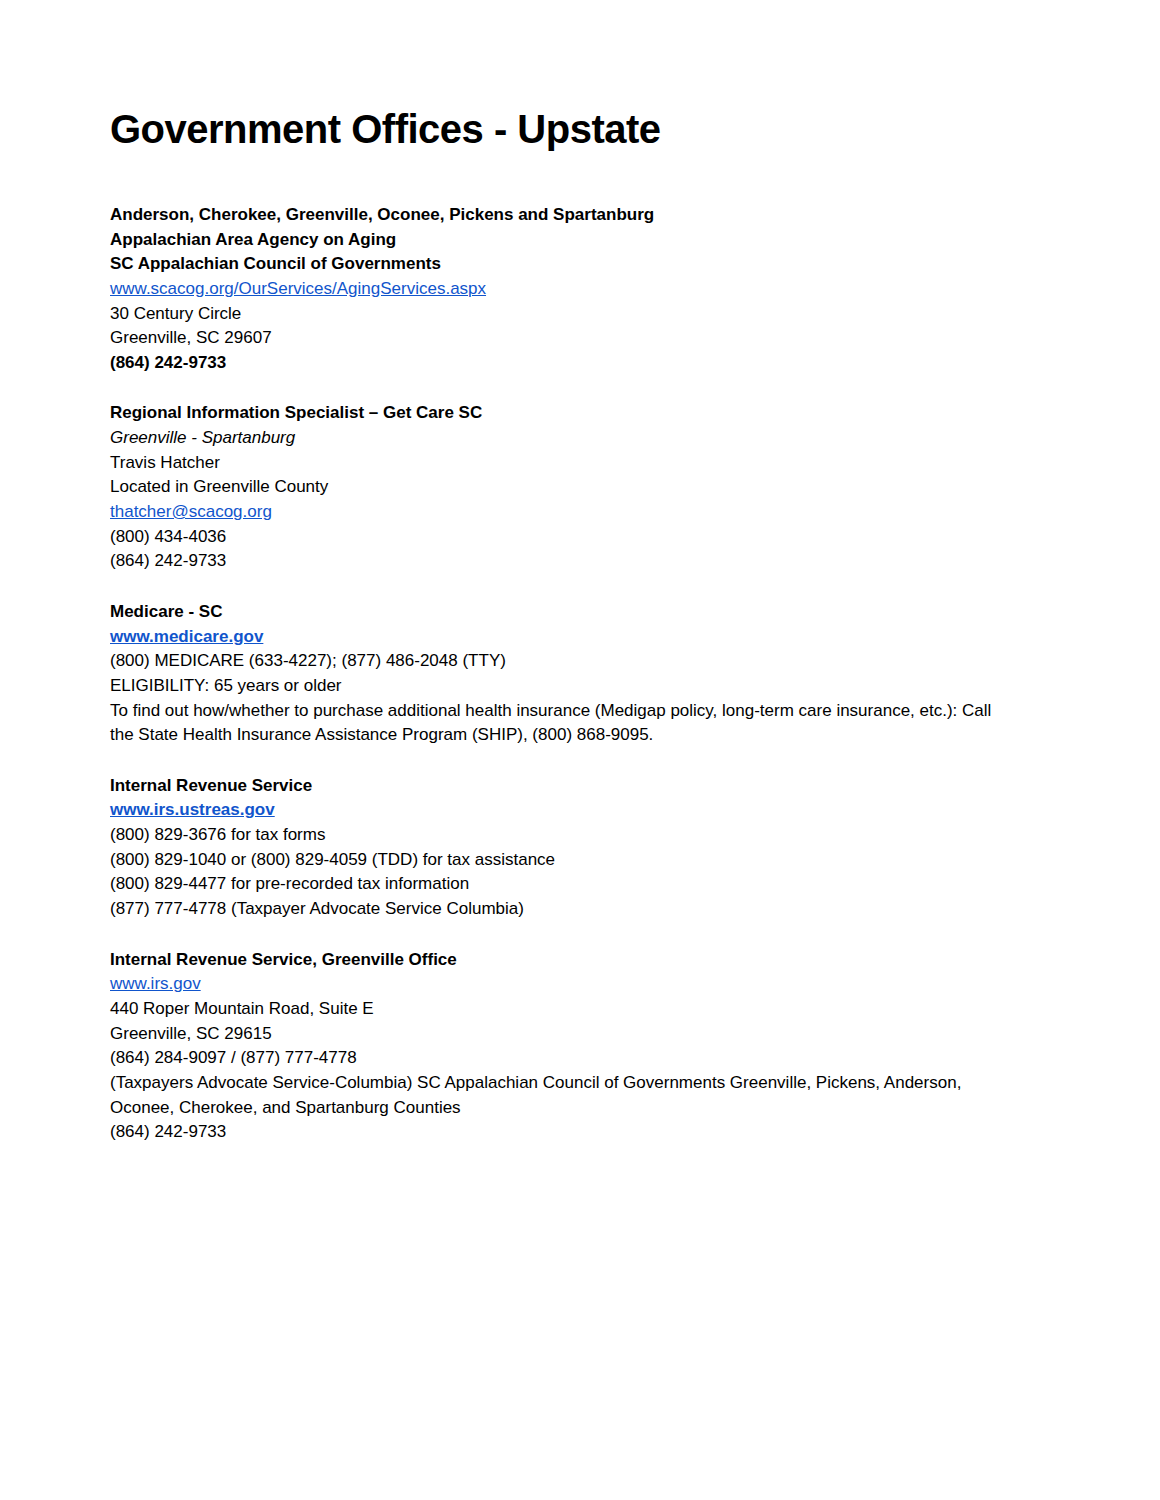Government Offices - Upstate
Anderson, Cherokee, Greenville, Oconee, Pickens and Spartanburg
Appalachian Area Agency on Aging
SC Appalachian Council of Governments
www.scacog.org/OurServices/AgingServices.aspx
30 Century Circle
Greenville, SC 29607
(864) 242-9733
Regional Information Specialist – Get Care SC
Greenville - Spartanburg
Travis Hatcher
Located in Greenville County
thatcher@scacog.org
(800) 434-4036
(864) 242-9733
Medicare - SC
www.medicare.gov
(800) MEDICARE (633-4227); (877) 486-2048 (TTY)
ELIGIBILITY: 65 years or older
To find out how/whether to purchase additional health insurance (Medigap policy, long-term care insurance, etc.): Call the State Health Insurance Assistance Program (SHIP), (800) 868-9095.
Internal Revenue Service
www.irs.ustreas.gov
(800) 829-3676 for tax forms
(800) 829-1040 or (800) 829-4059 (TDD) for tax assistance
(800) 829-4477 for pre-recorded tax information
(877) 777-4778 (Taxpayer Advocate Service Columbia)
Internal Revenue Service, Greenville Office
www.irs.gov
440 Roper Mountain Road, Suite E
Greenville, SC 29615
(864) 284-9097 / (877) 777-4778
(Taxpayers Advocate Service-Columbia) SC Appalachian Council of Governments Greenville, Pickens, Anderson, Oconee, Cherokee, and Spartanburg Counties
(864) 242-9733